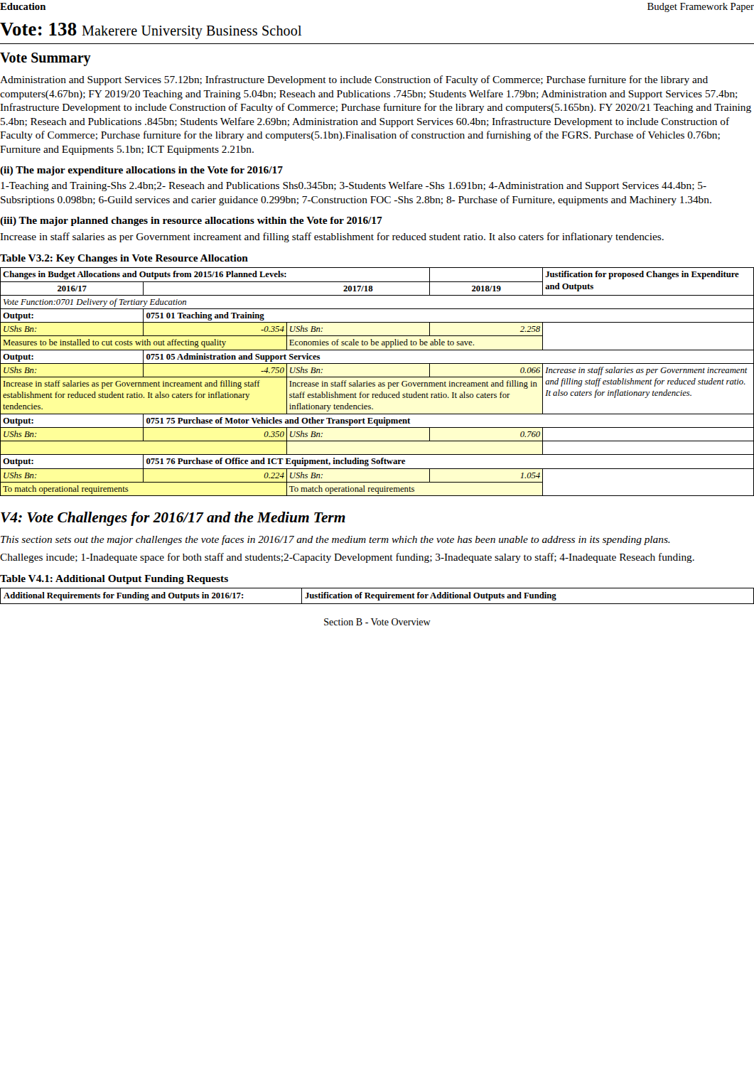Education
Budget Framework Paper
Vote: 138 Makerere University Business School
Vote Summary
Administration and Support Services 57.12bn; Infrastructure Development to include Construction of Faculty of Commerce; Purchase furniture for the library and computers(4.67bn); FY 2019/20 Teaching and Training 5.04bn; Reseach and Publications .745bn; Students Welfare 1.79bn; Administration and Support Services 57.4bn; Infrastructure Development to include Construction of Faculty of Commerce; Purchase furniture for the library and computers(5.165bn). FY 2020/21 Teaching and Training 5.4bn; Reseach and Publications .845bn; Students Welfare 2.69bn; Administration and Support Services 60.4bn; Infrastructure Development to include Construction of Faculty of Commerce; Purchase furniture for the library and computers(5.1bn).Finalisation of construction and furnishing of the FGRS. Purchase of Vehicles 0.76bn; Furniture and Equipments 5.1bn; ICT Equipments 2.21bn.
(ii) The major expenditure allocations in the Vote for 2016/17
1-Teaching and Training-Shs 2.4bn;2- Reseach and Publications Shs0.345bn; 3-Students Welfare -Shs 1.691bn; 4-Administration and Support Services 44.4bn; 5-Subsriptions 0.098bn; 6-Guild services and carier guidance 0.299bn; 7-Construction FOC -Shs 2.8bn; 8- Purchase of Furniture, equipments and Machinery 1.34bn.
(iii) The major planned changes in resource allocations within the Vote for 2016/17
Increase in staff salaries as per Government increament and filling staff establishment for reduced student ratio. It also caters for inflationary tendencies.
Table V3.2: Key Changes in Vote Resource Allocation
| Changes in Budget Allocations and Outputs from 2015/16 Planned Levels: | | Justification for proposed Changes in Expenditure and Outputs |
| 2016/17 | | 2017/18 | 2018/19 |
| Vote Function:0701 Delivery of Tertiary Education |
| Output: | 0751 01 Teaching and Training |
| UShs Bn: | -0.354 | UShs Bn: | 2.258 | |
| Measures to be installed to cut costs with out affecting quality | Economies of scale to be applied to be able to save. |
| Output: | 0751 05 Administration and Support Services |
| UShs Bn: | -4.750 | UShs Bn: | 0.066 | Increase in staff salaries as per Government increament and filling staff establishment for reduced student ratio. It also caters for inflationary tendencies. |
| Increase in staff salaries as per Government increament and filling staff establishment for reduced student ratio. It also caters for inflationary tendencies. | Increase in staff salaries as per Government increament and filling in staff establishment for reduced student ratio. It also caters for inflationary tendencies. |
| Output: | 0751 75 Purchase of Motor Vehicles and Other Transport Equipment |
| UShs Bn: | 0.350 | UShs Bn: | 0.760 | |
| Output: | 0751 76 Purchase of Office and ICT Equipment, including Software |
| UShs Bn: | 0.224 | UShs Bn: | 1.054 | |
| To match operational requirements | To match operational requirements |
V4: Vote Challenges for 2016/17 and the Medium Term
This section sets out the major challenges the vote faces in 2016/17 and the medium term which the vote has been unable to address in its spending plans.
Challeges incude; 1-Inadequate space for both staff and students;2-Capacity Development funding; 3-Inadequate salary to staff; 4-Inadequate Reseach funding.
Table V4.1: Additional Output Funding Requests
| Additional Requirements for Funding and Outputs in 2016/17: | Justification of Requirement for Additional Outputs and Funding |
Section B - Vote Overview